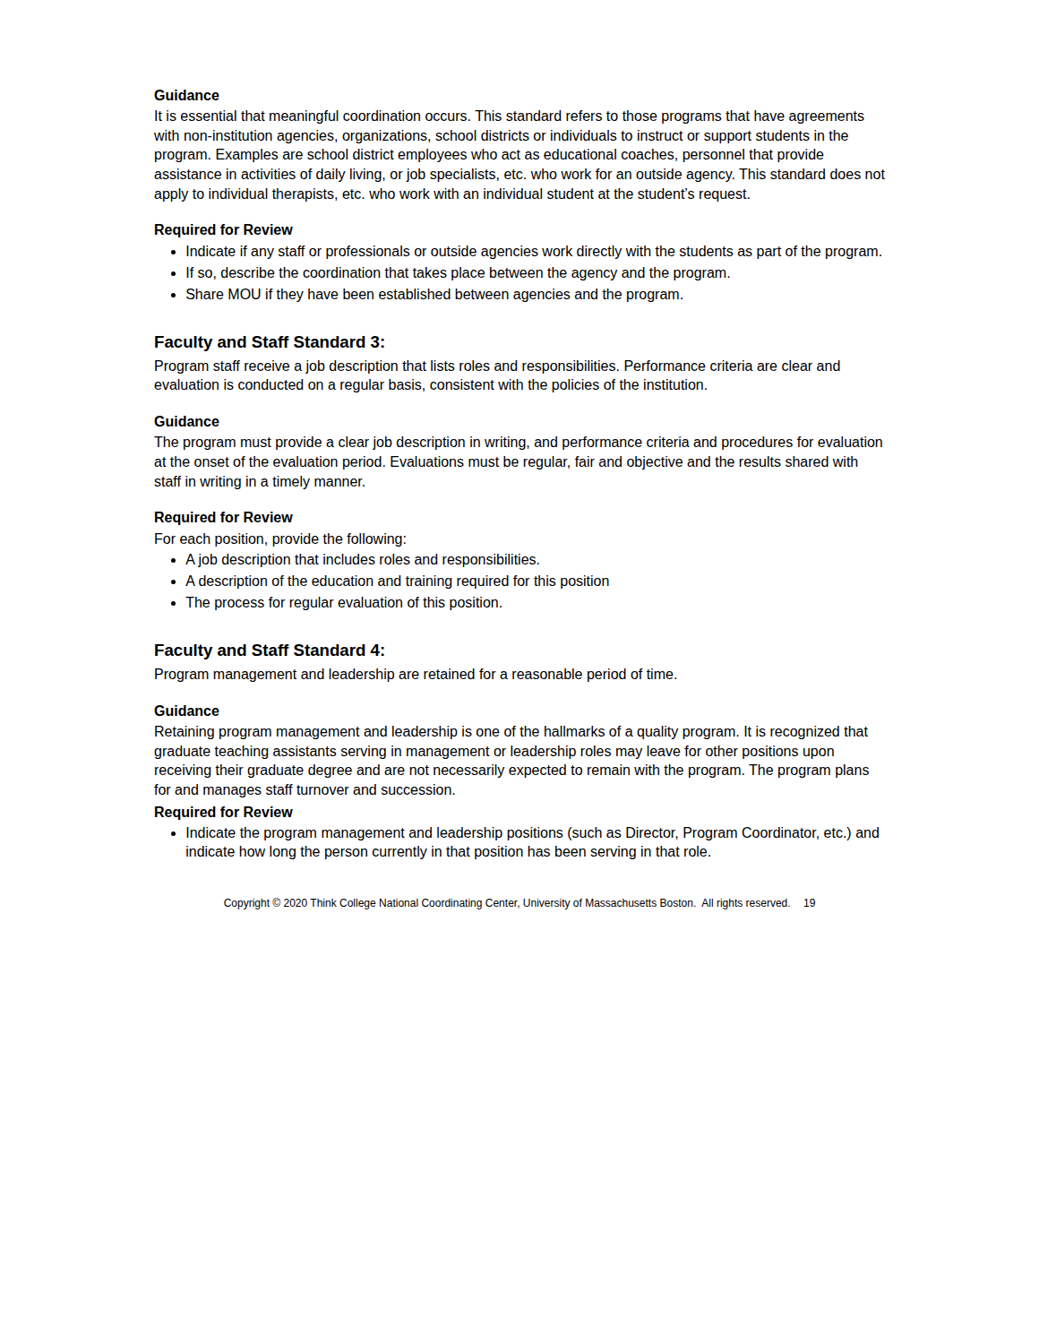Guidance
It is essential that meaningful coordination occurs. This standard refers to those programs that have agreements with non-institution agencies, organizations, school districts or individuals to instruct or support students in the program. Examples are school district employees who act as educational coaches, personnel that provide assistance in activities of daily living, or job specialists, etc. who work for an outside agency. This standard does not apply to individual therapists, etc. who work with an individual student at the student’s request.
Required for Review
Indicate if any staff or professionals or outside agencies work directly with the students as part of the program.
If so, describe the coordination that takes place between the agency and the program.
Share MOU if they have been established between agencies and the program.
Faculty and Staff Standard 3:
Program staff receive a job description that lists roles and responsibilities. Performance criteria are clear and evaluation is conducted on a regular basis, consistent with the policies of the institution.
Guidance
The program must provide a clear job description in writing, and performance criteria and procedures for evaluation at the onset of the evaluation period. Evaluations must be regular, fair and objective and the results shared with staff in writing in a timely manner.
Required for Review
For each position, provide the following:
A job description that includes roles and responsibilities.
A description of the education and training required for this position
The process for regular evaluation of this position.
Faculty and Staff Standard 4:
Program management and leadership are retained for a reasonable period of time.
Guidance
Retaining program management and leadership is one of the hallmarks of a quality program. It is recognized that graduate teaching assistants serving in management or leadership roles may leave for other positions upon receiving their graduate degree and are not necessarily expected to remain with the program. The program plans for and manages staff turnover and succession.
Required for Review
Indicate the program management and leadership positions (such as Director, Program Coordinator, etc.) and indicate how long the person currently in that position has been serving in that role.
Copyright © 2020 Think College National Coordinating Center, University of Massachusetts Boston. All rights reserved.19